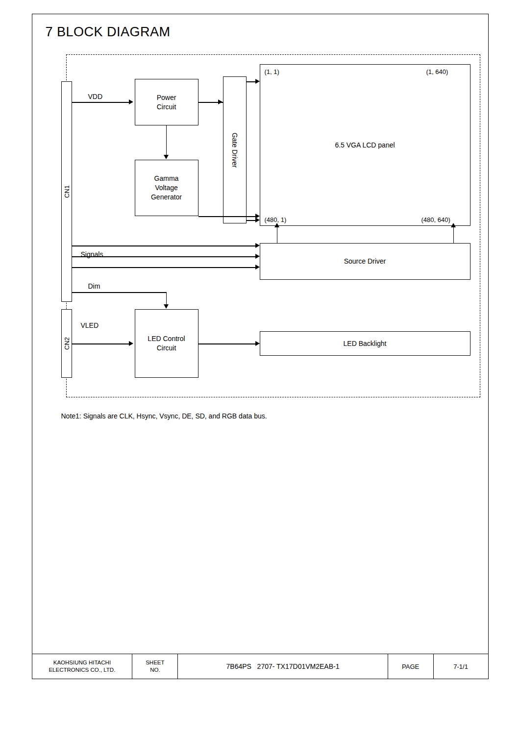7 BLOCK DIAGRAM
CN1
CN2
Power
Circuit
Gamma
Voltage
Generator
Gate Driver
6.5 VGA LCD panel
Source Driver
LED Control
Circuit
LED Backlight
(1, 1) (1, 640) (480, 1) (480, 640) VDD Signals Dim VLED
Note1: Signals are CLK, Hsync, Vsync, DE, SD, and RGB data bus.
| KAOHSIUNG HITACHI ELECTRONICS CO., LTD. | SHEET NO. | 7B64PS 2707- TX17D01VM2EAB-1 | PAGE | 7-1/1 |